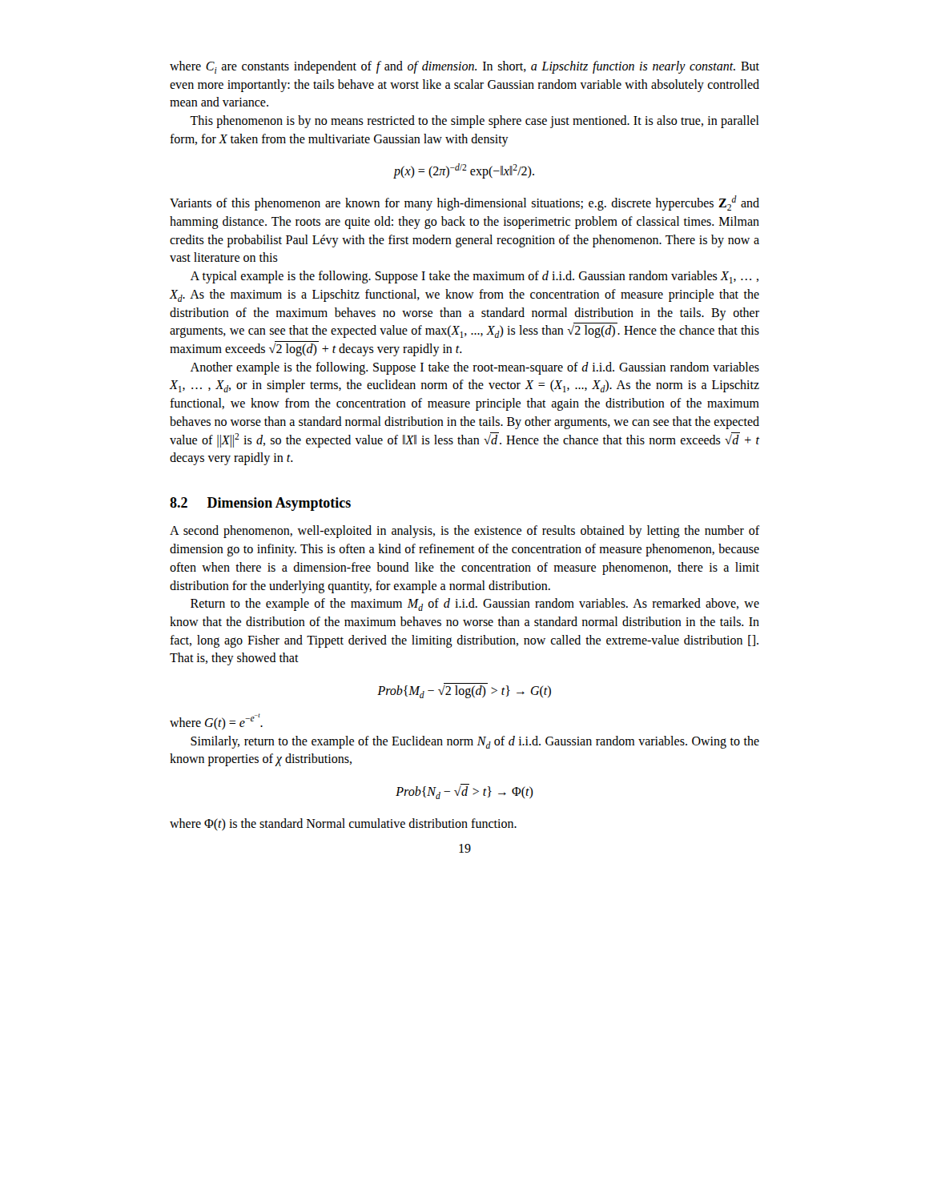where Ci are constants independent of f and of dimension. In short, a Lipschitz function is nearly constant. But even more importantly: the tails behave at worst like a scalar Gaussian random variable with absolutely controlled mean and variance.
This phenomenon is by no means restricted to the simple sphere case just mentioned. It is also true, in parallel form, for X taken from the multivariate Gaussian law with density
p(x) = (2π)−d/2 exp(−‖x‖2/2).
Variants of this phenomenon are known for many high-dimensional situations; e.g. discrete hypercubes Z2d and hamming distance. The roots are quite old: they go back to the isoperimetric problem of classical times. Milman credits the probabilist Paul Lévy with the first modern general recognition of the phenomenon. There is by now a vast literature on this
A typical example is the following. Suppose I take the maximum of d i.i.d. Gaussian random variables X1, … , Xd. As the maximum is a Lipschitz functional, we know from the concentration of measure principle that the distribution of the maximum behaves no worse than a standard normal distribution in the tails. By other arguments, we can see that the expected value of max(X1, ..., Xd) is less than √2 log(d). Hence the chance that this maximum exceeds √2 log(d) + t decays very rapidly in t.
Another example is the following. Suppose I take the root-mean-square of d i.i.d. Gaussian random variables X1, … , Xd, or in simpler terms, the euclidean norm of the vector X = (X1, ..., Xd). As the norm is a Lipschitz functional, we know from the concentration of measure principle that again the distribution of the maximum behaves no worse than a standard normal distribution in the tails. By other arguments, we can see that the expected value of ||X||2 is d, so the expected value of ‖X‖ is less than √d. Hence the chance that this norm exceeds √d + t decays very rapidly in t.
8.2 Dimension Asymptotics
A second phenomenon, well-exploited in analysis, is the existence of results obtained by letting the number of dimension go to infinity. This is often a kind of refinement of the concentration of measure phenomenon, because often when there is a dimension-free bound like the concentration of measure phenomenon, there is a limit distribution for the underlying quantity, for example a normal distribution.
Return to the example of the maximum Md of d i.i.d. Gaussian random variables. As remarked above, we know that the distribution of the maximum behaves no worse than a standard normal distribution in the tails. In fact, long ago Fisher and Tippett derived the limiting distribution, now called the extreme-value distribution []. That is, they showed that
Prob{Md − √2 log(d) > t} → G(t)
where G(t) = e−e−t.
Similarly, return to the example of the Euclidean norm Nd of d i.i.d. Gaussian random variables. Owing to the known properties of χ distributions,
Prob{Nd − √d > t} → Φ(t)
where Φ(t) is the standard Normal cumulative distribution function.
19